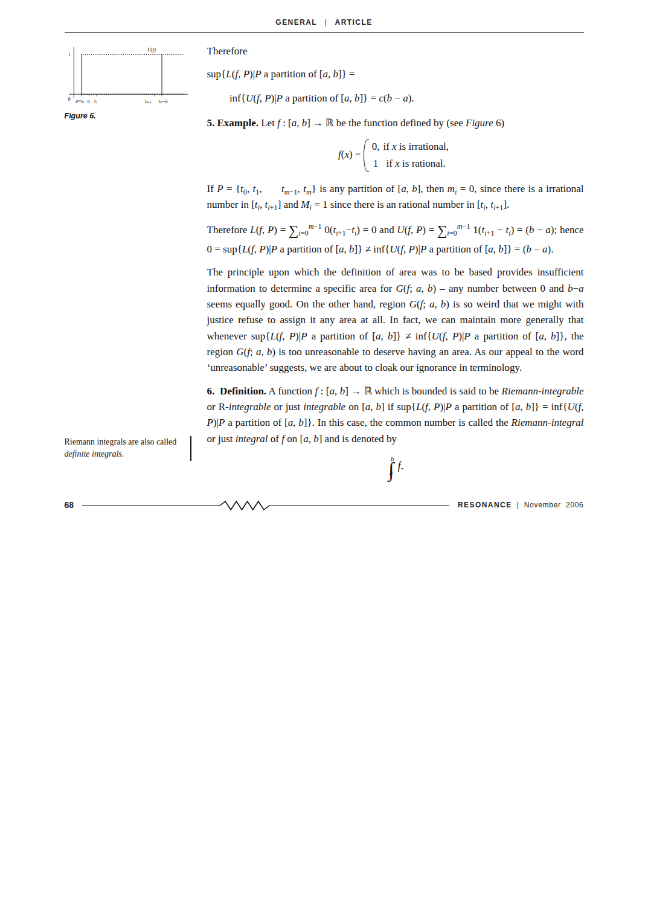GENERAL | ARTICLE
1 0 Γ(f) a=t0 t1 t2 tm-1 tm=b
Figure 6.
Riemann integrals are also called definite integrals.
Therefore
sup{L(f, P)|P a partition of [a, b]} =
inf{U(f, P)|P a partition of [a, b]} = c(b − a).
5. Example. Let f : [a, b] → ℝ be the function defined by (see Figure 6)
f(x) =
| 0, | if x is irrational, |
| 1 | if x is rational. |
If P = {t0, t1, tm−1, tm} is any partition of [a, b], then mi = 0, since there is a irrational number in [ti, ti+1] and Mi = 1 since there is an rational number in [ti, ti+1].
Therefore L(f, P) = ∑i=0m−1 0(ti+1−ti) = 0 and U(f, P) = ∑i=0m−1 1(ti+1 − ti) = (b − a); hence 0 = sup{L(f, P)|P a partition of [a, b]} ≠ inf{U(f, P)|P a partition of [a, b]} = (b − a).
The principle upon which the definition of area was to be based provides insufficient information to determine a specific area for G(f; a, b) – any number between 0 and b−a seems equally good. On the other hand, region G(f; a, b) is so weird that we might with justice refuse to assign it any area at all. In fact, we can maintain more generally that whenever sup{L(f, P)|P a partition of [a, b]} ≠ inf{U(f, P)|P a partition of [a, b]}, the region G(f; a, b) is too unreasonable to deserve having an area. As our appeal to the word ‘unreasonable’ suggests, we are about to cloak our ignorance in terminology.
6. Definition. A function f : [a, b] → ℝ which is bounded is said to be Riemann-integrable or R-integrable or just integrable on [a, b] if sup{L(f, P)|P a partition of [a, b]} = inf{U(f, P)|P a partition of [a, b]}. In this case, the common number is called the Riemann-integral or just integral of f on [a, b] and is denoted by
b ∫ a f.
68 RESONANCE | November 2006